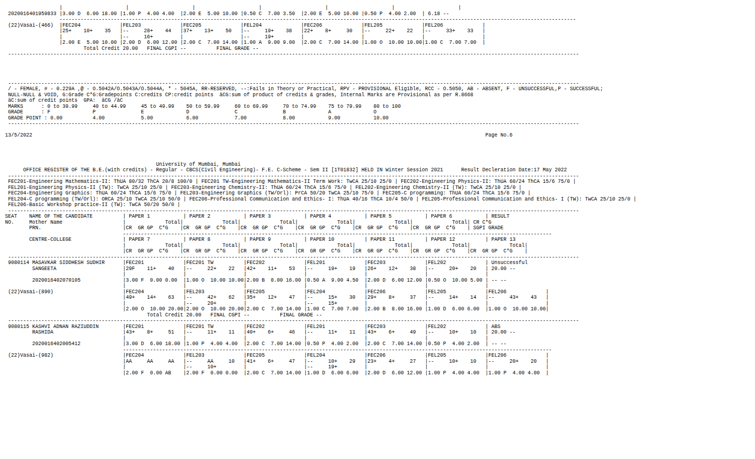|                     |                     |                     |                     |                     |                     |
 2020016401959833 |3.00 D  6.00 18.00 |1.00 P  4.00 4.00  |2.00 E  5.00 10.00 |0.50 C  7.00 3.50  |2.00 E  5.00 10.00 |0.50 P  4.00 2.00  | 6.18 --
                  ---------------------------------------------------------------------------------------------------------------------------------------------------------------------------
 (22)Vasai-(466)  |FEC204             |FEL203             |FEC205             |FEL204             |FEC206             |FEL205             |FEL206             |
                  |25+    10+    35   |--     28+    44   |37+    13+    50   |--     19+    38   |22+    8+     30   |--     22+    22   |--     33+    33   |
                  |                   |--     16+         |                   |--     19+         |                   |                   |                   |
                  |2.00 E  5.00 10.00 |2.00 D  6.00 12.00 |2.00 C  7.00 14.00 |1.00 A  9.00 9.00  |2.00 C  7.00 14.00 |1.00 O  10.00 10.00|1.00 C  7.00 7.00  |
                          Total Credit 20.00   FINAL CGPI --          FINAL GRADE --
 ---------------------------------------------------------------------------------------------------------------------------------------------------------------------------------------------




 ---------------------------------------------------------------------------------------------------------------------------------------------------------------------------------------------
 / - FEMALE, # - 0.229A ,@ - O.5042A/O.5043A/O.5044A, * - 5045A, RR-RESERVED, --:Fails in Theory or Practical, RPV - PROVISIONAL Eligible, RCC - O.5050, AB - ABSENT, F - UNSUCCESSFUL,P - SUCCESSFUL;
 NULL-NULL & VOID, G:Grade C*G:Gradepoints C:credits CP:credit points  äCG:sum of product of credits & grades, Internal Marks are Provisional as per R.8668
 äC:sum of credit points  GPA:  äCG /äC
 MARKS      : 0 to 39.99     40 to 44.99     45 to 49.99    50 to 59.99     60 to 69.99     70 to 74.99    75 to 79.99    80 to 100
 GRADE      : F              P               E              D               C               B              A              O
 GRADE POINT : 0.00          4.00            5.00           6.00            7.00            8.00           9.00           10.00
 ---------------------------------------------------------------------------------------------------------------------------------------------------------------------------------------------

13/5/2022                                                                                                                                                      Page No.6




                                                  University of Mumbai, Mumbai
      OFFICE REGISTER OF THE B.E.(with credits) - Regular - CBCS(Civil Engineering)- F.E. C-Scheme - Sem II [1T01832] HELD IN Winter Session 2021      Result Decleration Date:17 May 2022
 ---------------------------------------------------------------------------------------------------------------------------------------------------------------------------------------------
 FEC201-Engineering Mathematics-II: ThUA 80/32 ThCA 20/8 100/0 | FEC201 TW-Engineering Mathematics-II Term Work: TwCA 25/10 25/0 | FEC202-Engineering Physics-II: ThUA 60/24 ThCA 15/6 75/0 |
 FEL201-Engineering Physics-II (TW): TwCA 25/10 25/0 | FEC203-Engineering Chemistry-II: ThUA 60/24 ThCA 15/6 75/0 | FEL202-Engineering Chemistry-II (TW): TwCA 25/10 25/0 |
 FEC204-Engineering Graphics: ThUA 60/24 ThCA 15/6 75/0 | FEL203-Engineering Graphics (TW/Orl): PrCA 50/20 TwCA 25/10 75/0 | FEC205-C programming: ThUA 60/24 ThCA 15/6 75/0 |
 FEL204-C programming (TW/Orl): ORCA 25/10 TwCA 25/10 50/0 | FEC206-Professional Communication and Ethics- I: ThUA 40/16 ThCA 10/4 50/0 | FEL205-Professional Communication and Ethics- I (TW): TwCA 25/10 25/0 |
 FEL206-Basic Workshop practice-II (TW): TwCA 50/20 50/0 |
 ---------------------------------------------------------------------------------------------------------------------------------------------------------------------------------------------
SEAT    NAME OF THE CANDIDATE          | PAPER 1           | PAPER 2           | PAPER 3           | PAPER 4           | PAPER 5           | PAPER 6           | RESULT
NO.     Mother Name                    |             Total|             Total|             Total|             Total|             Total|             Total| CR C*G
        PRN.                           |CR  GR GP  C*G    |CR  GR GP  C*G    |CR  GR GP  C*G    |CR  GR GP  C*G    |CR  GR GP  C*G    |CR  GR GP  C*G    | SGPI GRADE
                                       ----------------------------------------------------------------------------------------------------------------------------------------------
        CENTRE-COLLEGE                 | PAPER 7           | PAPER 8           | PAPER 9           | PAPER 10          | PAPER 11          | PAPER 12          | PAPER 13
                                       |             Total|             Total|             Total|             Total|             Total|             Total|             Total|
                                       |CR  GR GP  C*G    |CR  GR GP  C*G    |CR  GR GP  C*G    |CR  GR GP  C*G    |CR  GR GP  C*G    |CR  GR GP  C*G    |CR  GR GP  C*G    |
 ---------------------------------------------------------------------------------------------------------------------------------------------------------------------------------------------
 9080114 MASAVKAR SIDDHESH SUDHIR      |FEC201             |FEC201 TW          |FEC202             |FEL201             |FEC203             |FEL202             | Unsuccessful
         SANGEETA                      |29F    11+    40   |--     22+    22   |42+    11+    53   |--     19+    19   |26+    12+    38   |--     20+    20   | 20.00 --
                                       |                   |                   |                   |                   |                   |                   |
         2020016402070105              |3.00 F  0.00 0.00  |1.00 O  10.00 10.00|2.00 B  8.00 16.00 |0.50 A  9.00 4.50  |2.00 D  6.00 12.00 |0.50 O  10.00 5.00 | -- --
                                       |                   |                   |                   |                   |                   |                   |
 (22)Vasai-(890)                       |FEC204             |FEL203             |FEC205             |FEL204             |FEC206             |FEL205             |FEL206             |
                                       |49+    14+    63   |--     42+    62   |35+    12+    47   |--     15+    30   |29+    8+     37   |--     14+    14   |--     43+    43   |
                                       |                   |--     20+         |                   |--     15+         |                   |                   |                   |
                                       |2.00 O  10.00 20.00|2.00 O  10.00 20.00|2.00 C  7.00 14.00 |1.00 C  7.00 7.00  |2.00 B  8.00 16.00 |1.00 D  6.00 6.00  |1.00 O  10.00 10.00|
                                               Total Credit 20.00   FINAL CGPI --          FINAL GRADE --
 ---------------------------------------------------------------------------------------------------------------------------------------------------------------------------------------------
 9080115 KASHVI ADNAN RAZIUDDIN        |FEC201             |FEC201 TW          |FEC202             |FEL201             |FEC203             |FEL202             | ABS
         RASHIDA                       |43+    8+     51   |--     11+    11   |40+    6+     46   |--     11+    11   |43+    6+     49   |--     10+    10   | 20.00 --
                                       |                   |                   |                   |                   |                   |                   |
         2020016402005412              |3.00 D  6.00 18.00 |1.00 P  4.00 4.00  |2.00 C  7.00 14.00 |0.50 P  4.00 2.00  |2.00 C  7.00 14.00 |0.50 P  4.00 2.00  | -- --
                                       ----------------------------------------------------------------------------------------------------------------------------------------------
 (22)Vasai-(982)                       |FEC204             |FEL203             |FEC205             |FEL204             |FEC206             |FEL205             |FEL206             |
                                       |AA     AA     AA   |--     AA     10   |41+    6+     47   |--     10+    29   |23+    4+     27   |--     10+    10   |--     20+    20   |
                                       |                   |--     10+         |                   |--     19+         |                   |                   |                   |
                                       |2.00 F  0.00 AB    |2.00 F  0.00 0.00  |2.00 C  7.00 14.00 |1.00 D  6.00 6.00  |2.00 D  6.00 12.00 |1.00 P  4.00 4.00  |1.00 P  4.00 4.00  |